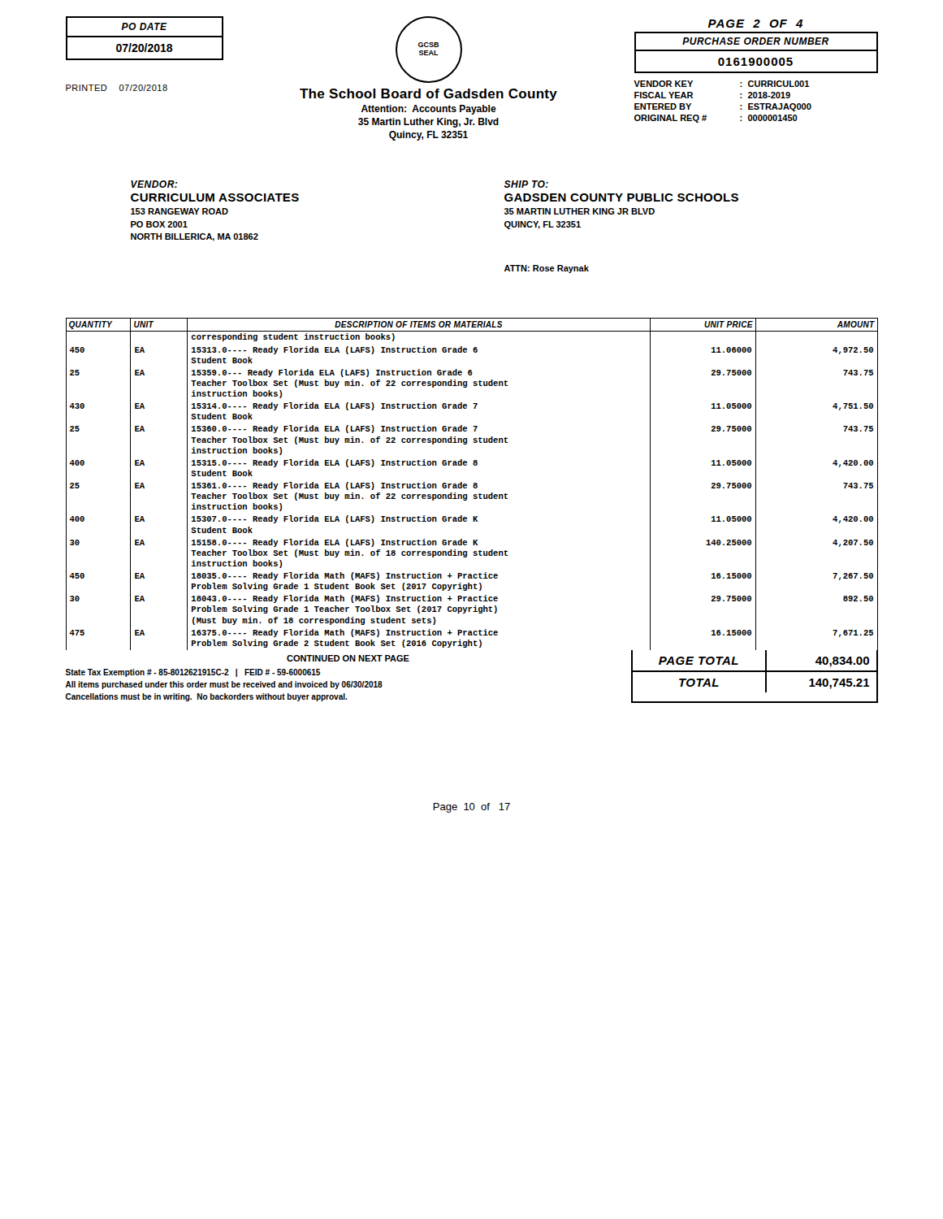PO DATE
07/20/2018
PRINTED 07/20/2018
GCSB
SEAL
The School Board of Gadsden County
Attention: Accounts Payable
35 Martin Luther King, Jr. Blvd
Quincy, FL 32351
PAGE 2 OF 4
PURCHASE ORDER NUMBER
0161900005
| VENDOR KEY | : | CURRICUL001 |
| FISCAL YEAR | : | 2018-2019 |
| ENTERED BY | : | ESTRAJAQ000 |
| ORIGINAL REQ # | : | 0000001450 |
VENDOR:
CURRICULUM ASSOCIATES
153 RANGEWAY ROAD
PO BOX 2001
NORTH BILLERICA, MA 01862
SHIP TO:
GADSDEN COUNTY PUBLIC SCHOOLS
35 MARTIN LUTHER KING JR BLVD
QUINCY, FL 32351
ATTN: Rose Raynak
| QUANTITY | UNIT | DESCRIPTION OF ITEMS OR MATERIALS | UNIT PRICE | AMOUNT |
| --- | --- | --- | --- | --- |
| | | corresponding student instruction books) | | |
| 450 | EA | 15313.0---- Ready Florida ELA (LAFS) Instruction Grade 6 Student Book | 11.06000 | 4,972.50 |
| 25 | EA | 15359.0--- Ready Florida ELA (LAFS) Instruction Grade 6 Teacher Toolbox Set (Must buy min. of 22 corresponding student instruction books) | 29.75000 | 743.75 |
| 430 | EA | 15314.0---- Ready Florida ELA (LAFS) Instruction Grade 7 Student Book | 11.05000 | 4,751.50 |
| 25 | EA | 15360.0---- Ready Florida ELA (LAFS) Instruction Grade 7 Teacher Toolbox Set (Must buy min. of 22 corresponding student instruction books) | 29.75000 | 743.75 |
| 400 | EA | 15315.0---- Ready Florida ELA (LAFS) Instruction Grade 8 Student Book | 11.05000 | 4,420.00 |
| 25 | EA | 15361.0---- Ready Florida ELA (LAFS) Instruction Grade 8 Teacher Toolbox Set (Must buy min. of 22 corresponding student instruction books) | 29.75000 | 743.75 |
| 400 | EA | 15307.0---- Ready Florida ELA (LAFS) Instruction Grade K Student Book | 11.05000 | 4,420.00 |
| 30 | EA | 15158.0---- Ready Florida ELA (LAFS) Instruction Grade K Teacher Toolbox Set (Must buy min. of 18 corresponding student instruction books) | 140.25000 | 4,207.50 |
| 450 | EA | 18035.0---- Ready Florida Math (MAFS) Instruction + Practice Problem Solving Grade 1 Student Book Set (2017 Copyright) | 16.15000 | 7,267.50 |
| 30 | EA | 18043.0---- Ready Florida Math (MAFS) Instruction + Practice Problem Solving Grade 1 Teacher Toolbox Set (2017 Copyright) (Must buy min. of 18 corresponding student sets) | 29.75000 | 892.50 |
| 475 | EA | 16375.0---- Ready Florida Math (MAFS) Instruction + Practice Problem Solving Grade 2 Student Book Set (2016 Copyright) | 16.15000 | 7,671.25 |
CONTINUED ON NEXT PAGE
State Tax Exemption # - 85-8012621915C-2 | FEID # - 59-6000615
All items purchased under this order must be received and invoiced by 06/30/2018
Cancellations must be in writing. No backorders without buyer approval.
PAGE TOTAL
40,834.00
TOTAL
140,745.21
Page 10 of 17